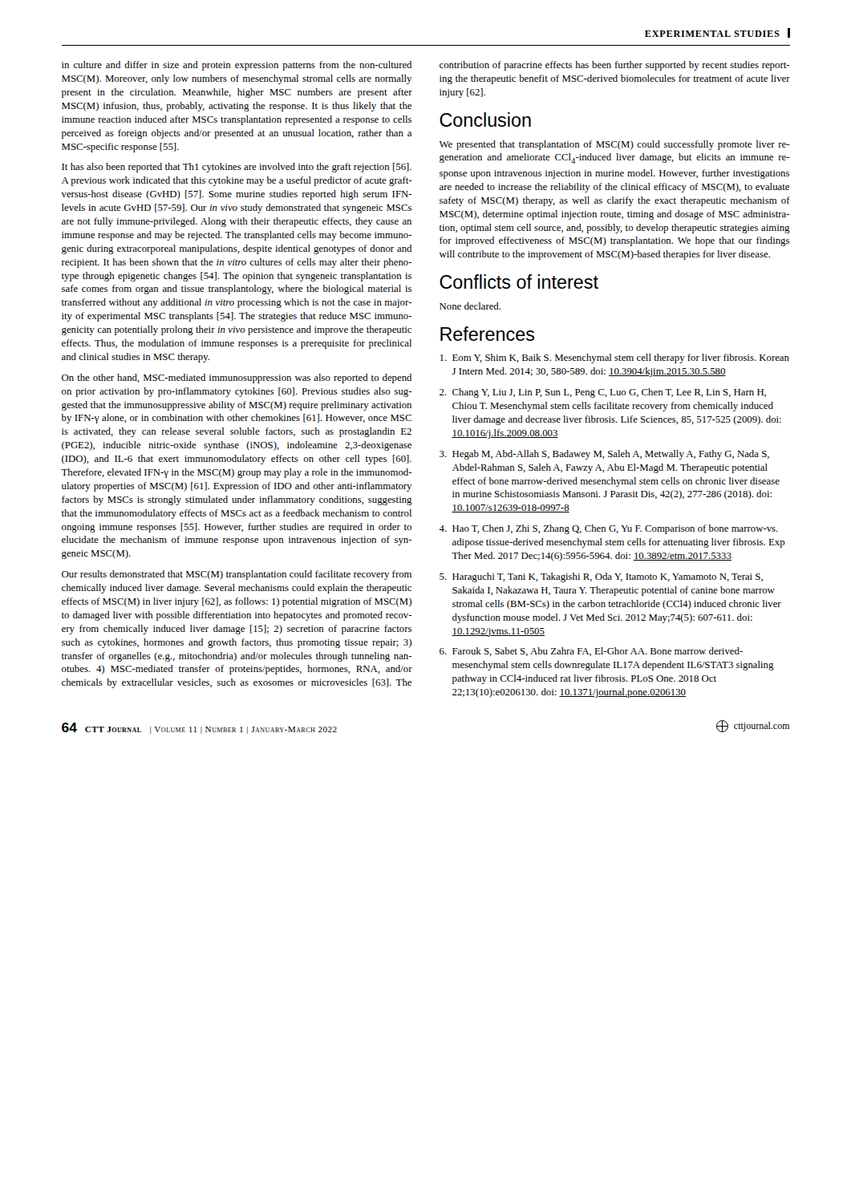EXPERIMENTAL STUDIES
in culture and differ in size and protein expression patterns from the non-cultured MSC(M). Moreover, only low numbers of mesenchymal stromal cells are normally present in the circulation. Meanwhile, higher MSC numbers are present after MSC(M) infusion, thus, probably, activating the response. It is thus likely that the immune reaction induced after MSCs transplantation represented a response to cells perceived as foreign objects and/or presented at an unusual location, rather than a MSC-specific response [55].
It has also been reported that Th1 cytokines are involved into the graft rejection [56]. A previous work indicated that this cytokine may be a useful predictor of acute graft-versus-host disease (GvHD) [57]. Some murine studies reported high serum IFN- levels in acute GvHD [57-59]. Our in vivo study demonstrated that syngeneic MSCs are not fully immune-privileged. Along with their therapeutic effects, they cause an immune response and may be rejected. The transplanted cells may become immunogenic during extracorporeal manipulations, despite identical genotypes of donor and recipient. It has been shown that the in vitro cultures of cells may alter their phenotype through epigenetic changes [54]. The opinion that syngeneic transplantation is safe comes from organ and tissue transplantology, where the biological material is transferred without any additional in vitro processing which is not the case in majority of experimental MSC transplants [54]. The strategies that reduce MSC immunogenicity can potentially prolong their in vivo persistence and improve the therapeutic effects. Thus, the modulation of immune responses is a prerequisite for preclinical and clinical studies in MSC therapy.
On the other hand, MSC-mediated immunosuppression was also reported to depend on prior activation by pro-inflammatory cytokines [60]. Previous studies also suggested that the immunosuppressive ability of MSC(M) require preliminary activation by IFN-γ alone, or in combination with other chemokines [61]. However, once MSC is activated, they can release several soluble factors, such as prostaglandin E2 (PGE2), inducible nitric-oxide synthase (iNOS), indoleamine 2,3-deoxigenase (IDO), and IL-6 that exert immunomodulatory effects on other cell types [60]. Therefore, elevated IFN-γ in the MSC(M) group may play a role in the immunomodulatory properties of MSC(M) [61]. Expression of IDO and other anti-inflammatory factors by MSCs is strongly stimulated under inflammatory conditions, suggesting that the immunomodulatory effects of MSCs act as a feedback mechanism to control ongoing immune responses [55]. However, further studies are required in order to elucidate the mechanism of immune response upon intravenous injection of syngeneic MSC(M).
Our results demonstrated that MSC(M) transplantation could facilitate recovery from chemically induced liver damage. Several mechanisms could explain the therapeutic effects of MSC(M) in liver injury [62], as follows: 1) potential migration of MSC(M) to damaged liver with possible differentiation into hepatocytes and promoted recovery from chemically induced liver damage [15]; 2) secretion of paracrine factors such as cytokines, hormones and growth factors, thus promoting tissue repair; 3) transfer of organelles (e.g., mitochondria) and/or molecules through tunneling nanotubes. 4) MSC-mediated transfer of proteins/peptides, hormones, RNA, and/or chemicals by extracellular vesicles, such as exosomes or microvesicles [63]. The contribution of paracrine effects has been further supported by recent studies reporting the therapeutic benefit of MSC-derived biomolecules for treatment of acute liver injury [62].
Conclusion
We presented that transplantation of MSC(M) could successfully promote liver regeneration and ameliorate CCl4-induced liver damage, but elicits an immune response upon intravenous injection in murine model. However, further investigations are needed to increase the reliability of the clinical efficacy of MSC(M), to evaluate safety of MSC(M) therapy, as well as clarify the exact therapeutic mechanism of MSC(M), determine optimal injection route, timing and dosage of MSC administration, optimal stem cell source, and, possibly, to develop therapeutic strategies aiming for improved effectiveness of MSC(M) transplantation. We hope that our findings will contribute to the improvement of MSC(M)-based therapies for liver disease.
Conflicts of interest
None declared.
References
1. Eom Y, Shim K, Baik S. Mesenchymal stem cell therapy for liver fibrosis. Korean J Intern Med. 2014; 30, 580-589. doi: 10.3904/kjim.2015.30.5.580
2. Chang Y, Liu J, Lin P, Sun L, Peng C, Luo G, Chen T, Lee R, Lin S, Harn H, Chiou T. Mesenchymal stem cells facilitate recovery from chemically induced liver damage and decrease liver fibrosis. Life Sciences, 85, 517-525 (2009). doi: 10.1016/j.lfs.2009.08.003
3. Hegab M, Abd-Allah S, Badawey M, Saleh A, Metwally A, Fathy G, Nada S, Abdel-Rahman S, Saleh A, Fawzy A, Abu El-Magd M. Therapeutic potential effect of bone marrow-derived mesenchymal stem cells on chronic liver disease in murine Schistosomiasis Mansoni. J Parasit Dis, 42(2), 277-286 (2018). doi: 10.1007/s12639-018-0997-8
4. Hao T, Chen J, Zhi S, Zhang Q, Chen G, Yu F. Comparison of bone marrow-vs. adipose tissue-derived mesenchymal stem cells for attenuating liver fibrosis. Exp Ther Med. 2017 Dec;14(6):5956-5964. doi: 10.3892/etm.2017.5333
5. Haraguchi T, Tani K, Takagishi R, Oda Y, Itamoto K, Yamamoto N, Terai S, Sakaida I, Nakazawa H, Taura Y. Therapeutic potential of canine bone marrow stromal cells (BM-SCs) in the carbon tetrachloride (CCl4) induced chronic liver dysfunction mouse model. J Vet Med Sci. 2012 May;74(5): 607-611. doi: 10.1292/jvms.11-0505
6. Farouk S, Sabet S, Abu Zahra FA, El-Ghor AA. Bone marrow derived-mesenchymal stem cells downregulate IL17A dependent IL6/STAT3 signaling pathway in CCl4-induced rat liver fibrosis. PLoS One. 2018 Oct 22;13(10):e0206130. doi: 10.1371/journal.pone.0206130
64 CTT Journal | Volume 11 | Number 1 | January-March 2022
cttjournal.com